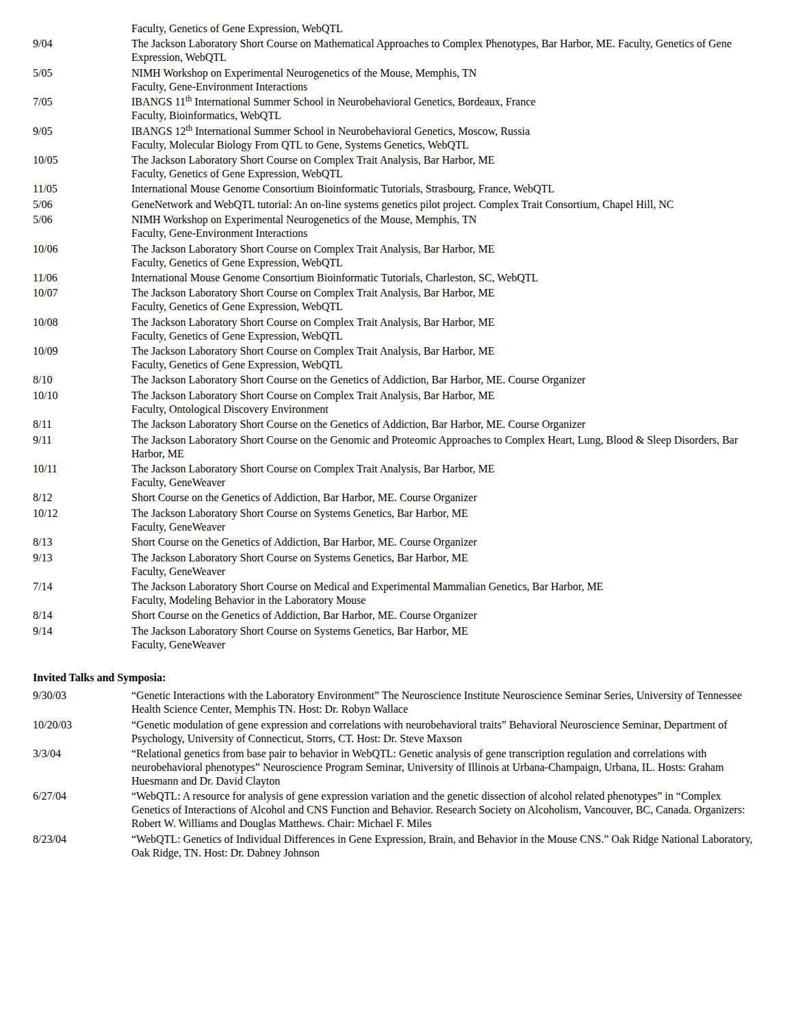| | Faculty, Genetics of Gene Expression, WebQTL |
| 9/04 | The Jackson Laboratory Short Course on Mathematical Approaches to Complex Phenotypes, Bar Harbor, ME. Faculty, Genetics of Gene Expression, WebQTL |
| 5/05 | NIMH Workshop on Experimental Neurogenetics of the Mouse, Memphis, TN Faculty, Gene-Environment Interactions |
| 7/05 | IBANGS 11 th International Summer School in Neurobehavioral Genetics, Bordeaux, France Faculty, Bioinformatics, WebQTL |
| 9/05 | IBANGS 12 th International Summer School in Neurobehavioral Genetics, Moscow, Russia Faculty, Molecular Biology From QTL to Gene, Systems Genetics, WebQTL |
| 10/05 | The Jackson Laboratory Short Course on Complex Trait Analysis, Bar Harbor, ME Faculty, Genetics of Gene Expression, WebQTL |
| 11/05 | International Mouse Genome Consortium Bioinformatic Tutorials, Strasbourg, France, WebQTL |
| 5/06 | GeneNetwork and WebQTL tutorial: An on-line systems genetics pilot project. Complex Trait Consortium, Chapel Hill, NC |
| 5/06 | NIMH Workshop on Experimental Neurogenetics of the Mouse, Memphis, TN Faculty, Gene-Environment Interactions |
| 10/06 | The Jackson Laboratory Short Course on Complex Trait Analysis, Bar Harbor, ME Faculty, Genetics of Gene Expression, WebQTL |
| 11/06 | International Mouse Genome Consortium Bioinformatic Tutorials, Charleston, SC, WebQTL |
| 10/07 | The Jackson Laboratory Short Course on Complex Trait Analysis, Bar Harbor, ME Faculty, Genetics of Gene Expression, WebQTL |
| 10/08 | The Jackson Laboratory Short Course on Complex Trait Analysis, Bar Harbor, ME Faculty, Genetics of Gene Expression, WebQTL |
| 10/09 | The Jackson Laboratory Short Course on Complex Trait Analysis, Bar Harbor, ME Faculty, Genetics of Gene Expression, WebQTL |
| 8/10 | The Jackson Laboratory Short Course on the Genetics of Addiction, Bar Harbor, ME. Course Organizer |
| 10/10 | The Jackson Laboratory Short Course on Complex Trait Analysis, Bar Harbor, ME Faculty, Ontological Discovery Environment |
| 8/11 | The Jackson Laboratory Short Course on the Genetics of Addiction, Bar Harbor, ME. Course Organizer |
| 9/11 | The Jackson Laboratory Short Course on the Genomic and Proteomic Approaches to Complex Heart, Lung, Blood & Sleep Disorders, Bar Harbor, ME |
| 10/11 | The Jackson Laboratory Short Course on Complex Trait Analysis, Bar Harbor, ME Faculty, GeneWeaver |
| 8/12 | Short Course on the Genetics of Addiction, Bar Harbor, ME. Course Organizer |
| 10/12 | The Jackson Laboratory Short Course on Systems Genetics, Bar Harbor, ME Faculty, GeneWeaver |
| 8/13 | Short Course on the Genetics of Addiction, Bar Harbor, ME. Course Organizer |
| 9/13 | The Jackson Laboratory Short Course on Systems Genetics, Bar Harbor, ME Faculty, GeneWeaver |
| 7/14 | The Jackson Laboratory Short Course on Medical and Experimental Mammalian Genetics, Bar Harbor, ME Faculty, Modeling Behavior in the Laboratory Mouse |
| 8/14 | Short Course on the Genetics of Addiction, Bar Harbor, ME. Course Organizer |
| 9/14 | The Jackson Laboratory Short Course on Systems Genetics, Bar Harbor, ME Faculty, GeneWeaver |
Invited Talks and Symposia:
| 9/30/03 | “Genetic Interactions with the Laboratory Environment” The Neuroscience Institute Neuroscience Seminar Series, University of Tennessee Health Science Center, Memphis TN. Host: Dr. Robyn Wallace |
| 10/20/03 | “Genetic modulation of gene expression and correlations with neurobehavioral traits” Behavioral Neuroscience Seminar, Department of Psychology, University of Connecticut, Storrs, CT. Host: Dr. Steve Maxson |
| 3/3/04 | “Relational genetics from base pair to behavior in WebQTL: Genetic analysis of gene transcription regulation and correlations with neurobehavioral phenotypes” Neuroscience Program Seminar, University of Illinois at Urbana-Champaign, Urbana, IL. Hosts: Graham Huesmann and Dr. David Clayton |
| 6/27/04 | “WebQTL: A resource for analysis of gene expression variation and the genetic dissection of alcohol related phenotypes” in “Complex Genetics of Interactions of Alcohol and CNS Function and Behavior. Research Society on Alcoholism, Vancouver, BC, Canada. Organizers: Robert W. Williams and Douglas Matthews. Chair: Michael F. Miles |
| 8/23/04 | “WebQTL: Genetics of Individual Differences in Gene Expression, Brain, and Behavior in the Mouse CNS.” Oak Ridge National Laboratory, Oak Ridge, TN. Host: Dr. Dabney Johnson |